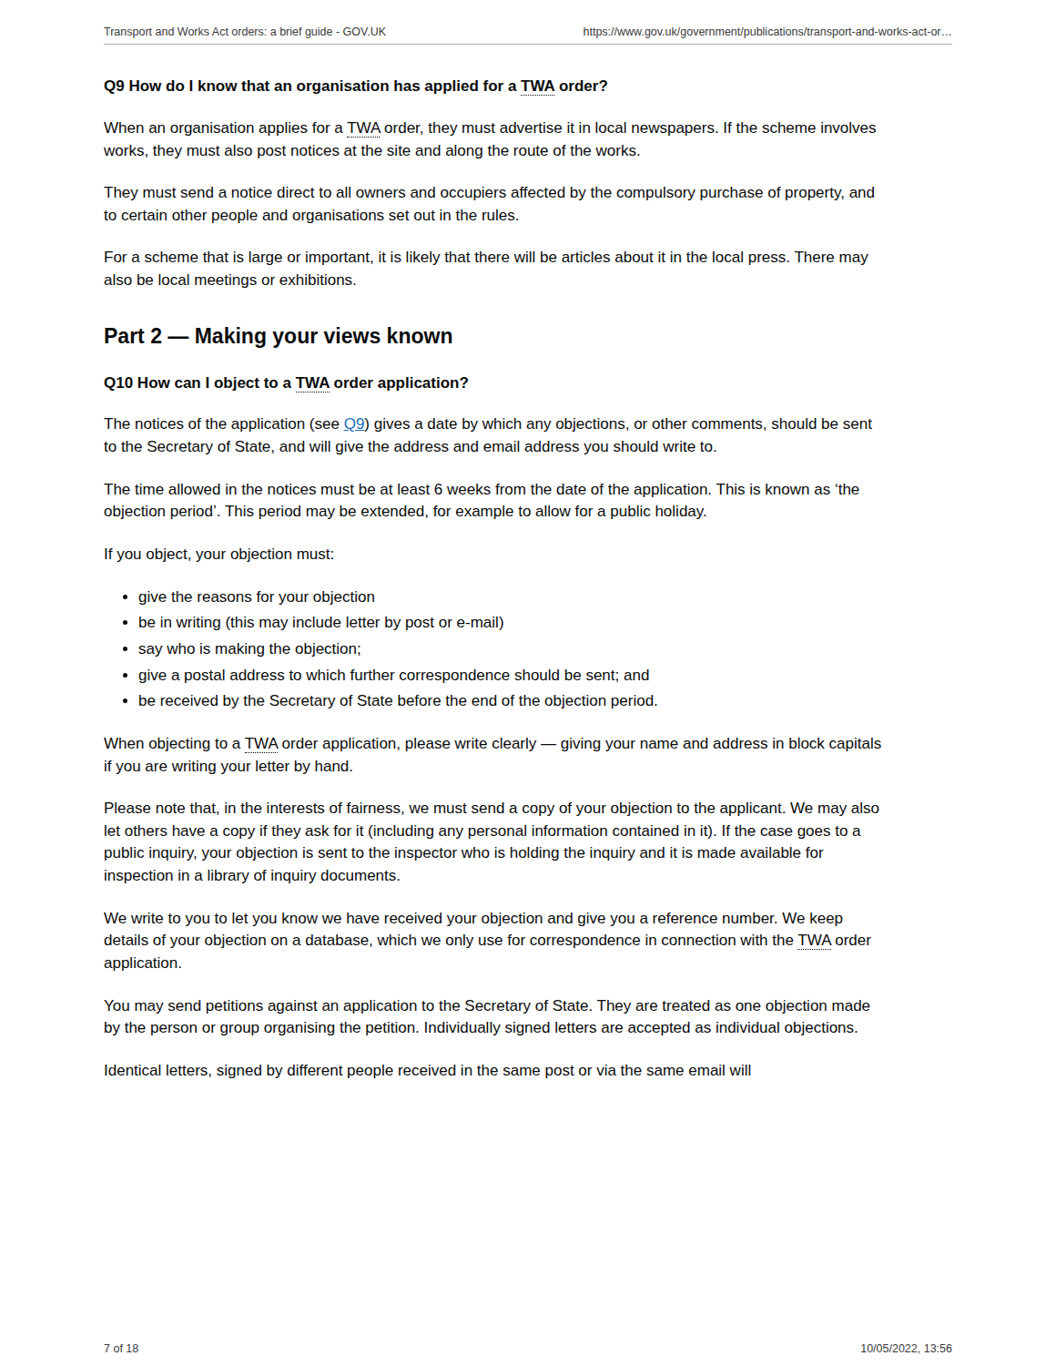Transport and Works Act orders: a brief guide - GOV.UK https://www.gov.uk/government/publications/transport-and-works-act-or…
Q9 How do I know that an organisation has applied for a TWA order?
When an organisation applies for a TWA order, they must advertise it in local newspapers. If the scheme involves works, they must also post notices at the site and along the route of the works.
They must send a notice direct to all owners and occupiers affected by the compulsory purchase of property, and to certain other people and organisations set out in the rules.
For a scheme that is large or important, it is likely that there will be articles about it in the local press. There may also be local meetings or exhibitions.
Part 2 — Making your views known
Q10 How can I object to a TWA order application?
The notices of the application (see Q9) gives a date by which any objections, or other comments, should be sent to the Secretary of State, and will give the address and email address you should write to.
The time allowed in the notices must be at least 6 weeks from the date of the application. This is known as ‘the objection period’. This period may be extended, for example to allow for a public holiday.
If you object, your objection must:
give the reasons for your objection
be in writing (this may include letter by post or e-mail)
say who is making the objection;
give a postal address to which further correspondence should be sent; and
be received by the Secretary of State before the end of the objection period.
When objecting to a TWA order application, please write clearly — giving your name and address in block capitals if you are writing your letter by hand.
Please note that, in the interests of fairness, we must send a copy of your objection to the applicant. We may also let others have a copy if they ask for it (including any personal information contained in it). If the case goes to a public inquiry, your objection is sent to the inspector who is holding the inquiry and it is made available for inspection in a library of inquiry documents.
We write to you to let you know we have received your objection and give you a reference number. We keep details of your objection on a database, which we only use for correspondence in connection with the TWA order application.
You may send petitions against an application to the Secretary of State. They are treated as one objection made by the person or group organising the petition. Individually signed letters are accepted as individual objections.
Identical letters, signed by different people received in the same post or via the same email will
7 of 18 10/05/2022, 13:56